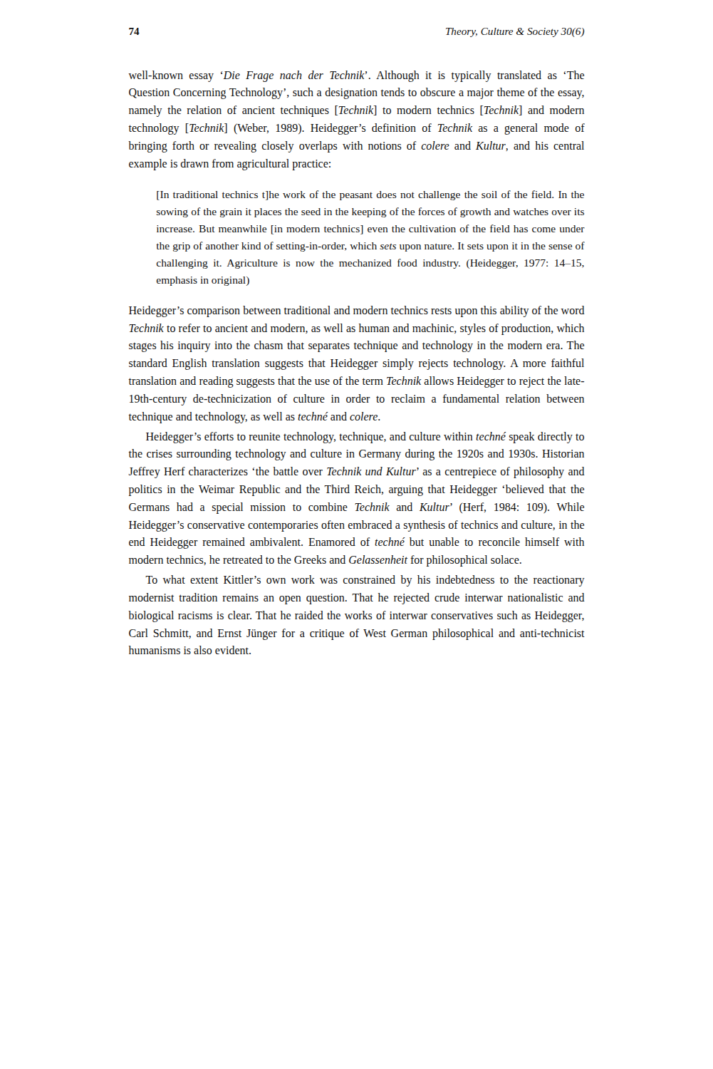74 Theory, Culture & Society 30(6)
well-known essay ‘Die Frage nach der Technik’. Although it is typically translated as ‘The Question Concerning Technology’, such a designation tends to obscure a major theme of the essay, namely the relation of ancient techniques [Technik] to modern technics [Technik] and modern technology [Technik] (Weber, 1989). Heidegger’s definition of Technik as a general mode of bringing forth or revealing closely overlaps with notions of colere and Kultur, and his central example is drawn from agricultural practice:
[In traditional technics t]he work of the peasant does not challenge the soil of the field. In the sowing of the grain it places the seed in the keeping of the forces of growth and watches over its increase. But meanwhile [in modern technics] even the cultivation of the field has come under the grip of another kind of setting-in-order, which sets upon nature. It sets upon it in the sense of challenging it. Agriculture is now the mechanized food industry. (Heidegger, 1977: 14–15, emphasis in original)
Heidegger’s comparison between traditional and modern technics rests upon this ability of the word Technik to refer to ancient and modern, as well as human and machinic, styles of production, which stages his inquiry into the chasm that separates technique and technology in the modern era. The standard English translation suggests that Heidegger simply rejects technology. A more faithful translation and reading suggests that the use of the term Technik allows Heidegger to reject the late-19th-century de-technicization of culture in order to reclaim a fundamental relation between technique and technology, as well as techné and colere.
Heidegger’s efforts to reunite technology, technique, and culture within techné speak directly to the crises surrounding technology and culture in Germany during the 1920s and 1930s. Historian Jeffrey Herf characterizes ‘the battle over Technik und Kultur’ as a centrepiece of philosophy and politics in the Weimar Republic and the Third Reich, arguing that Heidegger ‘believed that the Germans had a special mission to combine Technik and Kultur’ (Herf, 1984: 109). While Heidegger’s conservative contemporaries often embraced a synthesis of technics and culture, in the end Heidegger remained ambivalent. Enamored of techné but unable to reconcile himself with modern technics, he retreated to the Greeks and Gelassenheit for philosophical solace.
To what extent Kittler’s own work was constrained by his indebtedness to the reactionary modernist tradition remains an open question. That he rejected crude interwar nationalistic and biological racisms is clear. That he raided the works of interwar conservatives such as Heidegger, Carl Schmitt, and Ernst Jünger for a critique of West German philosophical and anti-technicist humanisms is also evident.